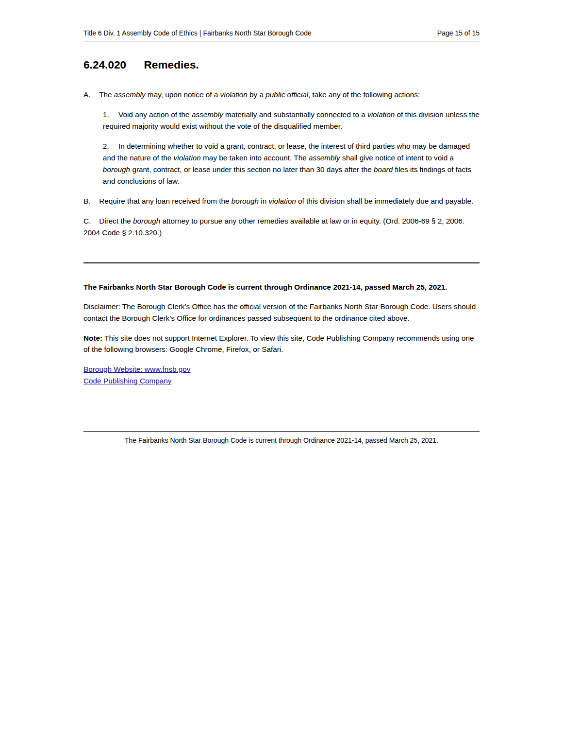Title 6 Div. 1 Assembly Code of Ethics | Fairbanks North Star Borough Code
Page 15 of 15
6.24.020 Remedies.
A. The assembly may, upon notice of a violation by a public official, take any of the following actions:
1. Void any action of the assembly materially and substantially connected to a violation of this division unless the required majority would exist without the vote of the disqualified member.
2. In determining whether to void a grant, contract, or lease, the interest of third parties who may be damaged and the nature of the violation may be taken into account. The assembly shall give notice of intent to void a borough grant, contract, or lease under this section no later than 30 days after the board files its findings of facts and conclusions of law.
B. Require that any loan received from the borough in violation of this division shall be immediately due and payable.
C. Direct the borough attorney to pursue any other remedies available at law or in equity. (Ord. 2006-69 § 2, 2006. 2004 Code § 2.10.320.)
The Fairbanks North Star Borough Code is current through Ordinance 2021-14, passed March 25, 2021.
Disclaimer: The Borough Clerk’s Office has the official version of the Fairbanks North Star Borough Code. Users should contact the Borough Clerk’s Office for ordinances passed subsequent to the ordinance cited above.
Note: This site does not support Internet Explorer. To view this site, Code Publishing Company recommends using one of the following browsers: Google Chrome, Firefox, or Safari.
Borough Website: www.fnsb.gov Code Publishing Company
The Fairbanks North Star Borough Code is current through Ordinance 2021-14, passed March 25, 2021.